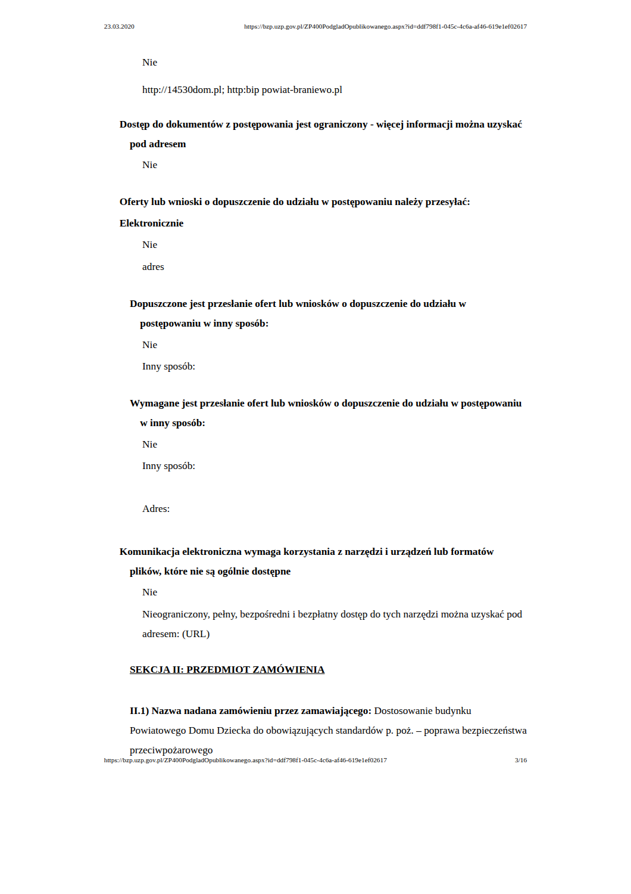23.03.2020
https://bzp.uzp.gov.pl/ZP400PodgladOpublikowanego.aspx?id=ddf798f1-045c-4c6a-af46-619e1ef02617
Nie
http://14530dom.pl; http:bip powiat-braniewo.pl
Dostęp do dokumentów z postępowania jest ograniczony - więcej informacji można uzyskać pod adresem
Nie
Oferty lub wnioski o dopuszczenie do udziału w postępowaniu należy przesyłać:
Elektronicznie
Nie
adres
Dopuszczone jest przesłanie ofert lub wniosków o dopuszczenie do udziału w postępowaniu w inny sposób:
Nie
Inny sposób:
Wymagane jest przesłanie ofert lub wniosków o dopuszczenie do udziału w postępowaniu w inny sposób:
Nie
Inny sposób:
Adres:
Komunikacja elektroniczna wymaga korzystania z narzędzi i urządzeń lub formatów plików, które nie są ogólnie dostępne
Nie
Nieograniczony, pełny, bezpośredni i bezpłatny dostęp do tych narzędzi można uzyskać pod adresem: (URL)
SEKCJA II: PRZEDMIOT ZAMÓWIENIA
II.1) Nazwa nadana zamówieniu przez zamawiającego: Dostosowanie budynku Powiatowego Domu Dziecka do obowiązujących standardów p. poż. – poprawa bezpieczeństwa przeciwpożarowego
https://bzp.uzp.gov.pl/ZP400PodgladOpublikowanego.aspx?id=ddf798f1-045c-4c6a-af46-619e1ef02617
3/16